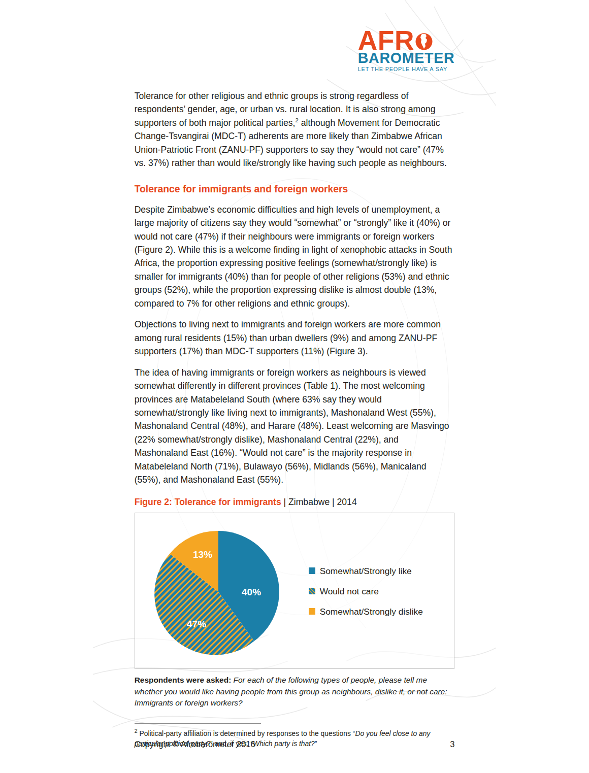AFR BAROMETER LET THE PEOPLE HAVE A SAY
Tolerance for other religious and ethnic groups is strong regardless of respondents’ gender, age, or urban vs. rural location. It is also strong among supporters of both major political parties,2 although Movement for Democratic Change-Tsvangirai (MDC-T) adherents are more likely than Zimbabwe African Union-Patriotic Front (ZANU-PF) supporters to say they “would not care” (47% vs. 37%) rather than would like/strongly like having such people as neighbours.
Tolerance for immigrants and foreign workers
Despite Zimbabwe’s economic difficulties and high levels of unemployment, a large majority of citizens say they would “somewhat” or “strongly” like it (40%) or would not care (47%) if their neighbours were immigrants or foreign workers (Figure 2). While this is a welcome finding in light of xenophobic attacks in South Africa, the proportion expressing positive feelings (somewhat/strongly like) is smaller for immigrants (40%) than for people of other religions (53%) and ethnic groups (52%), while the proportion expressing dislike is almost double (13%, compared to 7% for other religions and ethnic groups).
Objections to living next to immigrants and foreign workers are more common among rural residents (15%) than urban dwellers (9%) and among ZANU-PF supporters (17%) than MDC-T supporters (11%) (Figure 3).
The idea of having immigrants or foreign workers as neighbours is viewed somewhat differently in different provinces (Table 1). The most welcoming provinces are Matabeleland South (where 63% say they would somewhat/strongly like living next to immigrants), Mashonaland West (55%), Mashonaland Central (48%), and Harare (48%). Least welcoming are Masvingo (22% somewhat/strongly dislike), Mashonaland Central (22%), and Mashonaland East (16%). “Would not care” is the majority response in Matabeleland North (71%), Bulawayo (56%), Midlands (56%), Manicaland (55%), and Mashonaland East (55%).
Figure 2: Tolerance for immigrants | Zimbabwe | 2014
40% 47% 13%
Somewhat/Strongly like
Would not care
Somewhat/Strongly dislike
Respondents were asked: For each of the following types of people, please tell me whether you would like having people from this group as neighbours, dislike it, or not care: Immigrants or foreign workers?
2 Political-party affiliation is determined by responses to the questions “Do you feel close to any particular political party?” and, if yes, “Which party is that?”
Copyright © Afrobarometer 2016 3